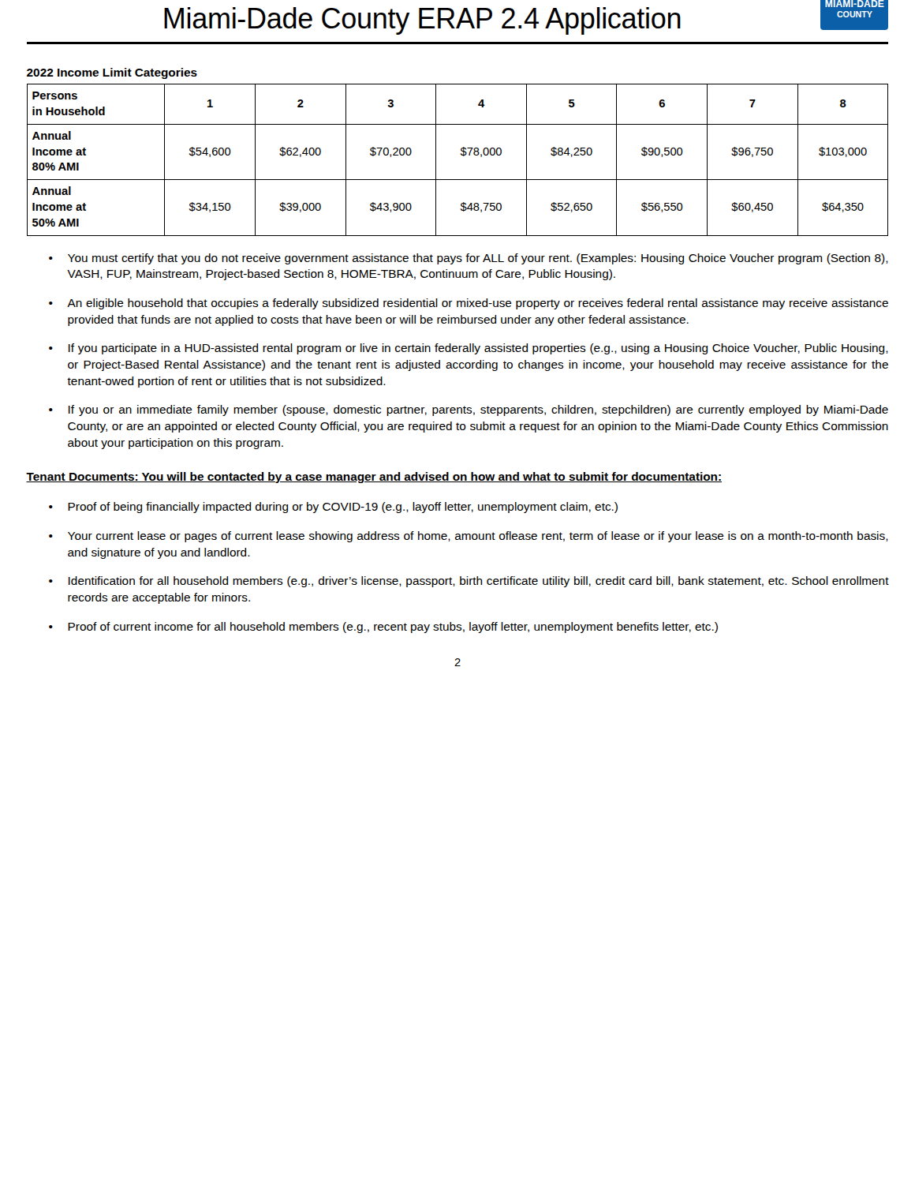Miami-Dade County ERAP 2.4 Application
MIAMI-DADE
COUNTY
2022 Income Limit Categories
| Persons in Household | 1 | 2 | 3 | 4 | 5 | 6 | 7 | 8 |
| --- | --- | --- | --- | --- | --- | --- | --- | --- |
| Annual Income at 80% AMI | $54,600 | $62,400 | $70,200 | $78,000 | $84,250 | $90,500 | $96,750 | $103,000 |
| Annual Income at 50% AMI | $34,150 | $39,000 | $43,900 | $48,750 | $52,650 | $56,550 | $60,450 | $64,350 |
You must certify that you do not receive government assistance that pays for ALL of your rent. (Examples: Housing Choice Voucher program (Section 8), VASH, FUP, Mainstream, Project-based Section 8, HOME-TBRA, Continuum of Care, Public Housing).
An eligible household that occupies a federally subsidized residential or mixed-use property or receives federal rental assistance may receive assistance provided that funds are not applied to costs that have been or will be reimbursed under any other federal assistance.
If you participate in a HUD-assisted rental program or live in certain federally assisted properties (e.g., using a Housing Choice Voucher, Public Housing, or Project-Based Rental Assistance) and the tenant rent is adjusted according to changes in income, your household may receive assistance for the tenant-owed portion of rent or utilities that is not subsidized.
If you or an immediate family member (spouse, domestic partner, parents, stepparents, children, stepchildren) are currently employed by Miami-Dade County, or are an appointed or elected County Official, you are required to submit a request for an opinion to the Miami-Dade County Ethics Commission about your participation on this program.
Tenant Documents: You will be contacted by a case manager and advised on how and what to submit for documentation:
Proof of being financially impacted during or by COVID-19 (e.g., layoff letter, unemployment claim, etc.)
Your current lease or pages of current lease showing address of home, amount oflease rent, term of lease or if your lease is on a month-to-month basis, and signature of you and landlord.
Identification for all household members (e.g., driver’s license, passport, birth certificate utility bill, credit card bill, bank statement, etc. School enrollment records are acceptable for minors.
Proof of current income for all household members (e.g., recent pay stubs, layoff letter, unemployment benefits letter, etc.)
2